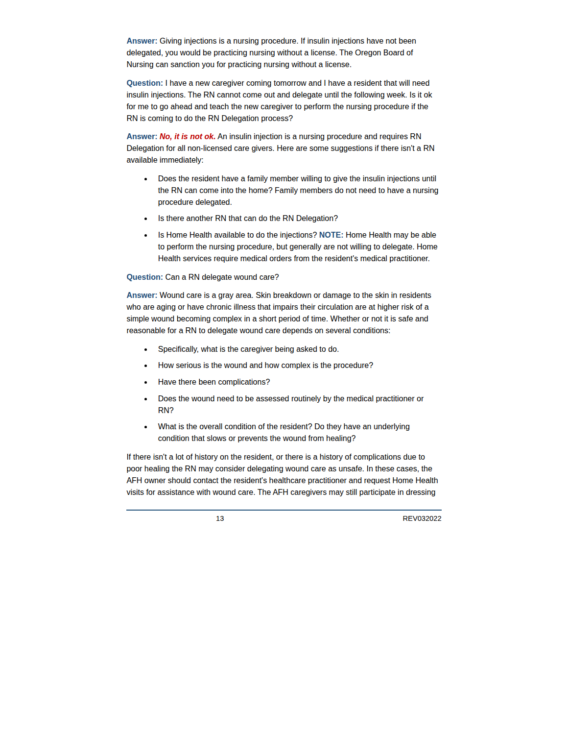Answer: Giving injections is a nursing procedure. If insulin injections have not been delegated, you would be practicing nursing without a license. The Oregon Board of Nursing can sanction you for practicing nursing without a license.
Question: I have a new caregiver coming tomorrow and I have a resident that will need insulin injections. The RN cannot come out and delegate until the following week. Is it ok for me to go ahead and teach the new caregiver to perform the nursing procedure if the RN is coming to do the RN Delegation process?
Answer: No, it is not ok. An insulin injection is a nursing procedure and requires RN Delegation for all non-licensed care givers. Here are some suggestions if there isn't a RN available immediately:
Does the resident have a family member willing to give the insulin injections until the RN can come into the home? Family members do not need to have a nursing procedure delegated.
Is there another RN that can do the RN Delegation?
Is Home Health available to do the injections? NOTE: Home Health may be able to perform the nursing procedure, but generally are not willing to delegate. Home Health services require medical orders from the resident's medical practitioner.
Question: Can a RN delegate wound care?
Answer: Wound care is a gray area. Skin breakdown or damage to the skin in residents who are aging or have chronic illness that impairs their circulation are at higher risk of a simple wound becoming complex in a short period of time. Whether or not it is safe and reasonable for a RN to delegate wound care depends on several conditions:
Specifically, what is the caregiver being asked to do.
How serious is the wound and how complex is the procedure?
Have there been complications?
Does the wound need to be assessed routinely by the medical practitioner or RN?
What is the overall condition of the resident? Do they have an underlying condition that slows or prevents the wound from healing?
If there isn't a lot of history on the resident, or there is a history of complications due to poor healing the RN may consider delegating wound care as unsafe. In these cases, the AFH owner should contact the resident's healthcare practitioner and request Home Health visits for assistance with wound care. The AFH caregivers may still participate in dressing
13 REV032022